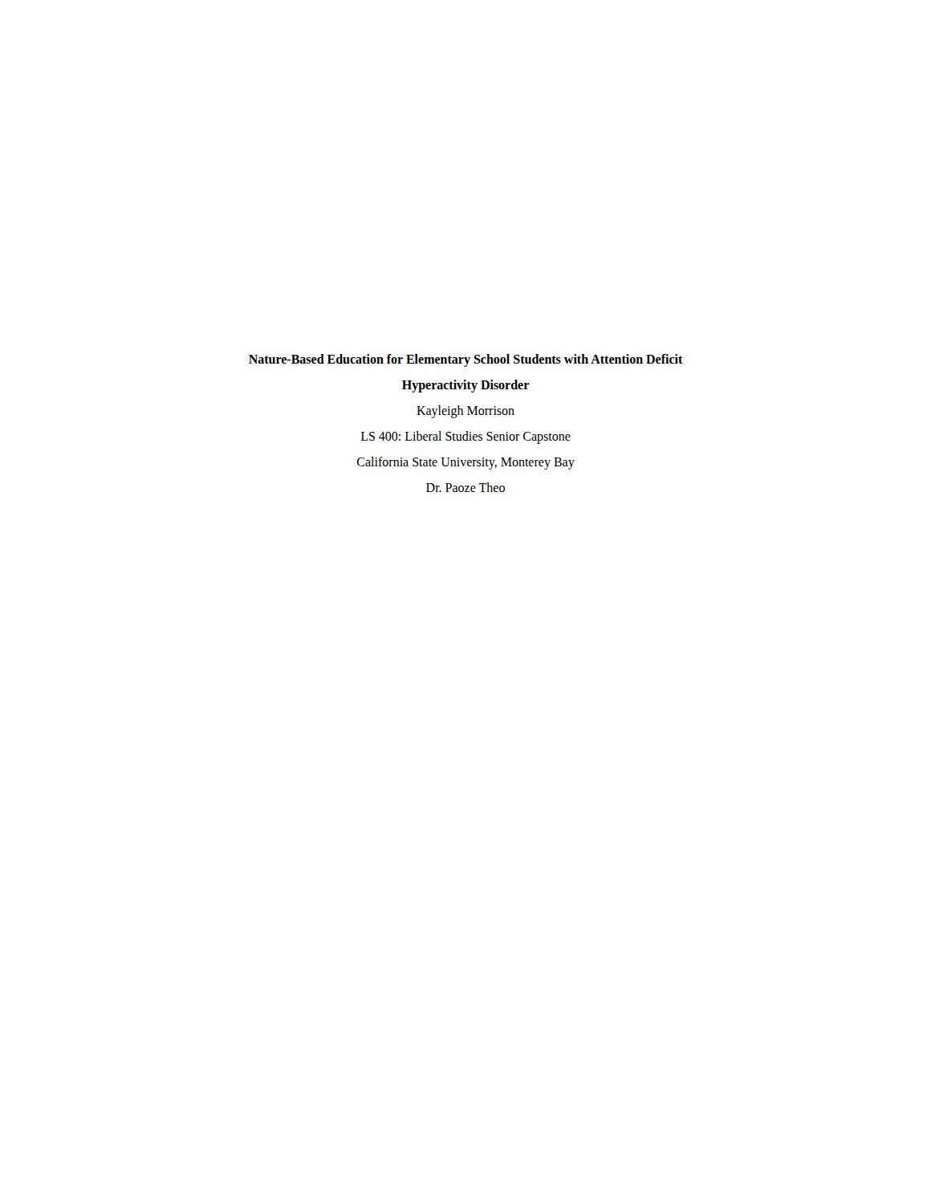Nature-Based Education for Elementary School Students with Attention Deficit Hyperactivity Disorder
Kayleigh Morrison
LS 400: Liberal Studies Senior Capstone
California State University, Monterey Bay
Dr. Paoze Theo